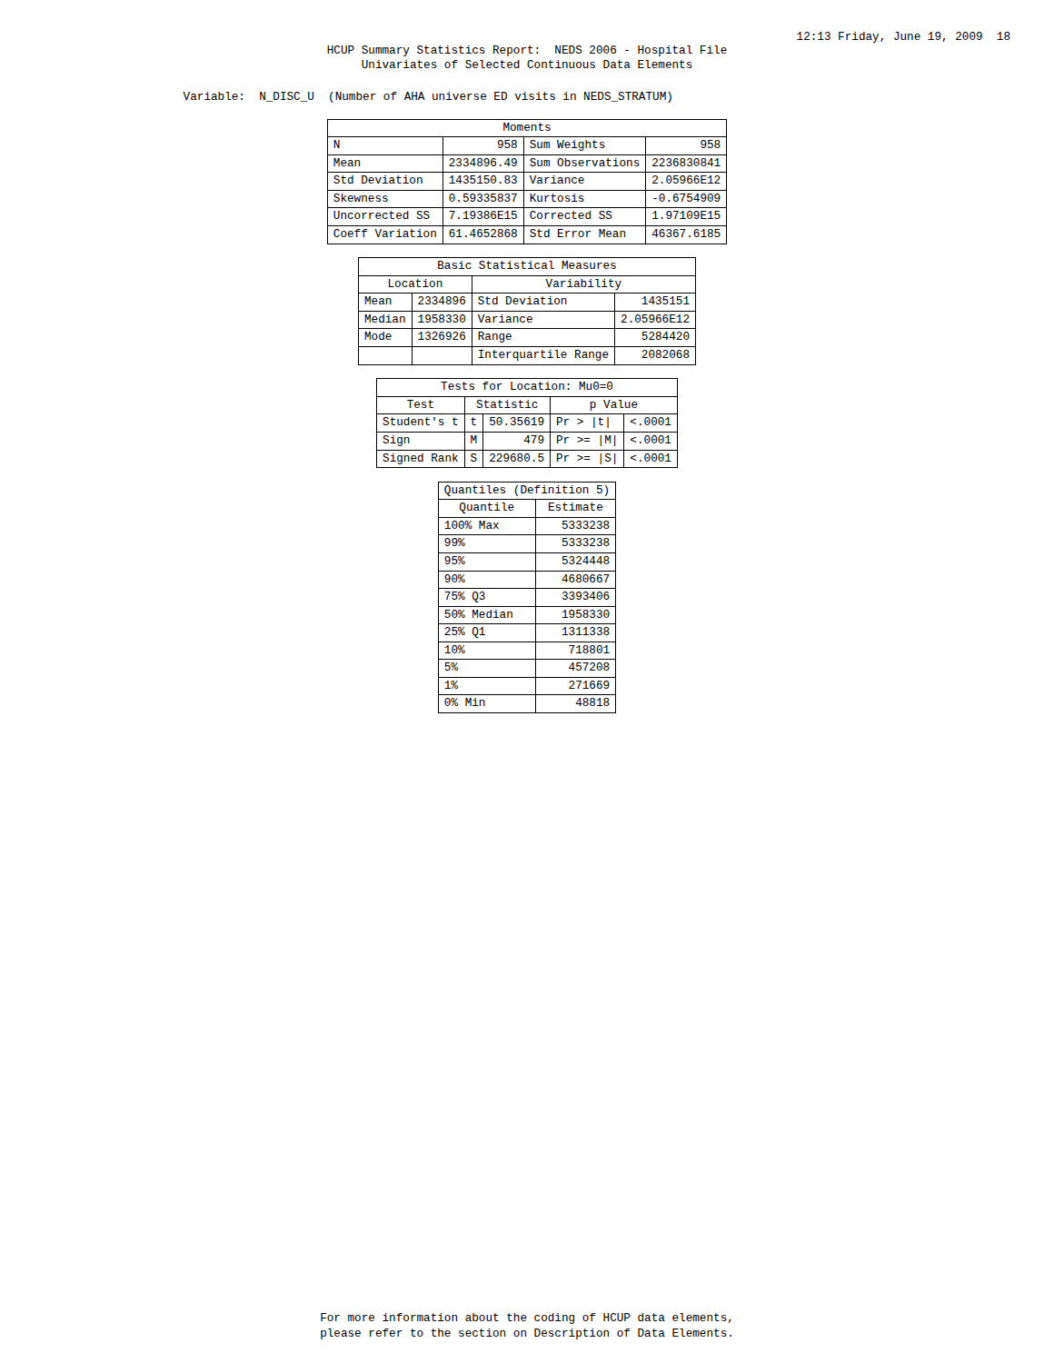12:13 Friday, June 19, 2009 18
HCUP Summary Statistics Report: NEDS 2006 - Hospital File Univariates of Selected Continuous Data Elements
Variable: N_DISC_U (Number of AHA universe ED visits in NEDS_STRATUM)
| Moments |
| --- |
| N | 958 | Sum Weights | 958 |
| Mean | 2334896.49 | Sum Observations | 2236830841 |
| Std Deviation | 1435150.83 | Variance | 2.05966E12 |
| Skewness | 0.59335837 | Kurtosis | -0.6754909 |
| Uncorrected SS | 7.19386E15 | Corrected SS | 1.97109E15 |
| Coeff Variation | 61.4652868 | Std Error Mean | 46367.6185 |
| Basic Statistical Measures |
| --- |
| Location | Variability |
| Mean | 2334896 | Std Deviation | 1435151 |
| Median | 1958330 | Variance | 2.05966E12 |
| Mode | 1326926 | Range | 5284420 |
| | | Interquartile Range | 2082068 |
| Tests for Location: Mu0=0 |
| --- |
| Test | Statistic | p Value |
| Student's t | t | 50.35619 | Pr > /t/ | <.0001 |
| Sign | M | 479 | Pr >= /M/ | <.0001 |
| Signed Rank | S | 229680.5 | Pr >= /S/ | <.0001 |
| Quantiles (Definition 5) |
| --- |
| Quantile | Estimate |
| 100% Max | 5333238 |
| 99% | 5333238 |
| 95% | 5324448 |
| 90% | 4680667 |
| 75% Q3 | 3393406 |
| 50% Median | 1958330 |
| 25% Q1 | 1311338 |
| 10% | 718801 |
| 5% | 457208 |
| 1% | 271669 |
| 0% Min | 48818 |
For more information about the coding of HCUP data elements, please refer to the section on Description of Data Elements.